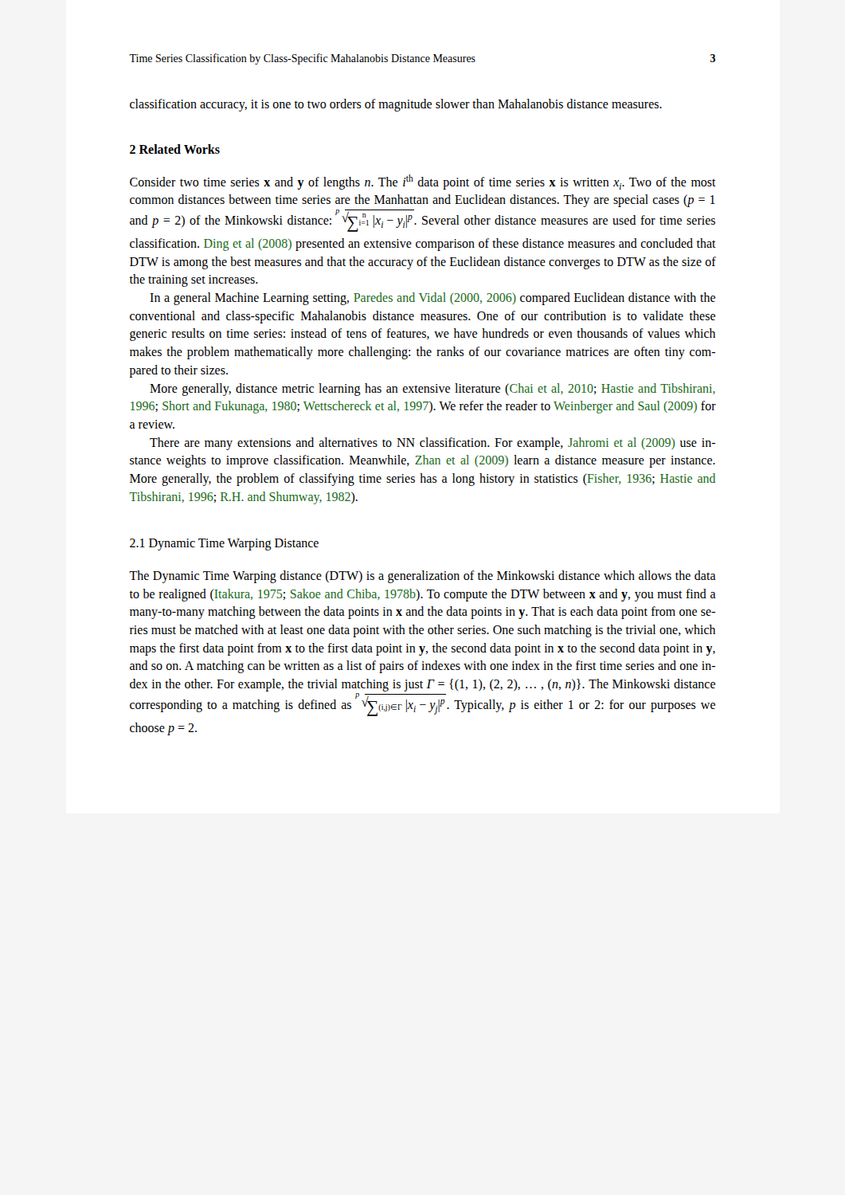Time Series Classification by Class-Specific Mahalanobis Distance Measures 3
classification accuracy, it is one to two orders of magnitude slower than Mahalanobis distance measures.
2 Related Works
Consider two time series x and y of lengths n. The ith data point of time series x is written xi. Two of the most common distances between time series are the Manhattan and Euclidean distances. They are special cases (p = 1 and p = 2) of the Minkowski distance: p√∑ni=1 |xi − yi|p. Several other distance measures are used for time series classification. Ding et al (2008) presented an extensive comparison of these distance measures and concluded that DTW is among the best measures and that the accuracy of the Euclidean distance converges to DTW as the size of the training set increases.
In a general Machine Learning setting, Paredes and Vidal (2000, 2006) compared Euclidean distance with the conventional and class-specific Mahalanobis distance measures. One of our contribution is to validate these generic results on time series: instead of tens of features, we have hundreds or even thousands of values which makes the problem mathematically more challenging: the ranks of our covariance matrices are often tiny compared to their sizes.
More generally, distance metric learning has an extensive literature (Chai et al, 2010; Hastie and Tibshirani, 1996; Short and Fukunaga, 1980; Wettschereck et al, 1997). We refer the reader to Weinberger and Saul (2009) for a review.
There are many extensions and alternatives to NN classification. For example, Jahromi et al (2009) use instance weights to improve classification. Meanwhile, Zhan et al (2009) learn a distance measure per instance. More generally, the problem of classifying time series has a long history in statistics (Fisher, 1936; Hastie and Tibshirani, 1996; R.H. and Shumway, 1982).
2.1 Dynamic Time Warping Distance
The Dynamic Time Warping distance (DTW) is a generalization of the Minkowski distance which allows the data to be realigned (Itakura, 1975; Sakoe and Chiba, 1978b). To compute the DTW between x and y, you must find a many-to-many matching between the data points in x and the data points in y. That is each data point from one series must be matched with at least one data point with the other series. One such matching is the trivial one, which maps the first data point from x to the first data point in y, the second data point in x to the second data point in y, and so on. A matching can be written as a list of pairs of indexes with one index in the first time series and one index in the other. For example, the trivial matching is just Γ = {(1, 1), (2, 2), … , (n, n)}. The Minkowski distance corresponding to a matching is defined as p√∑(i,j)∈Γ |xi − yj|p. Typically, p is either 1 or 2: for our purposes we choose p = 2.